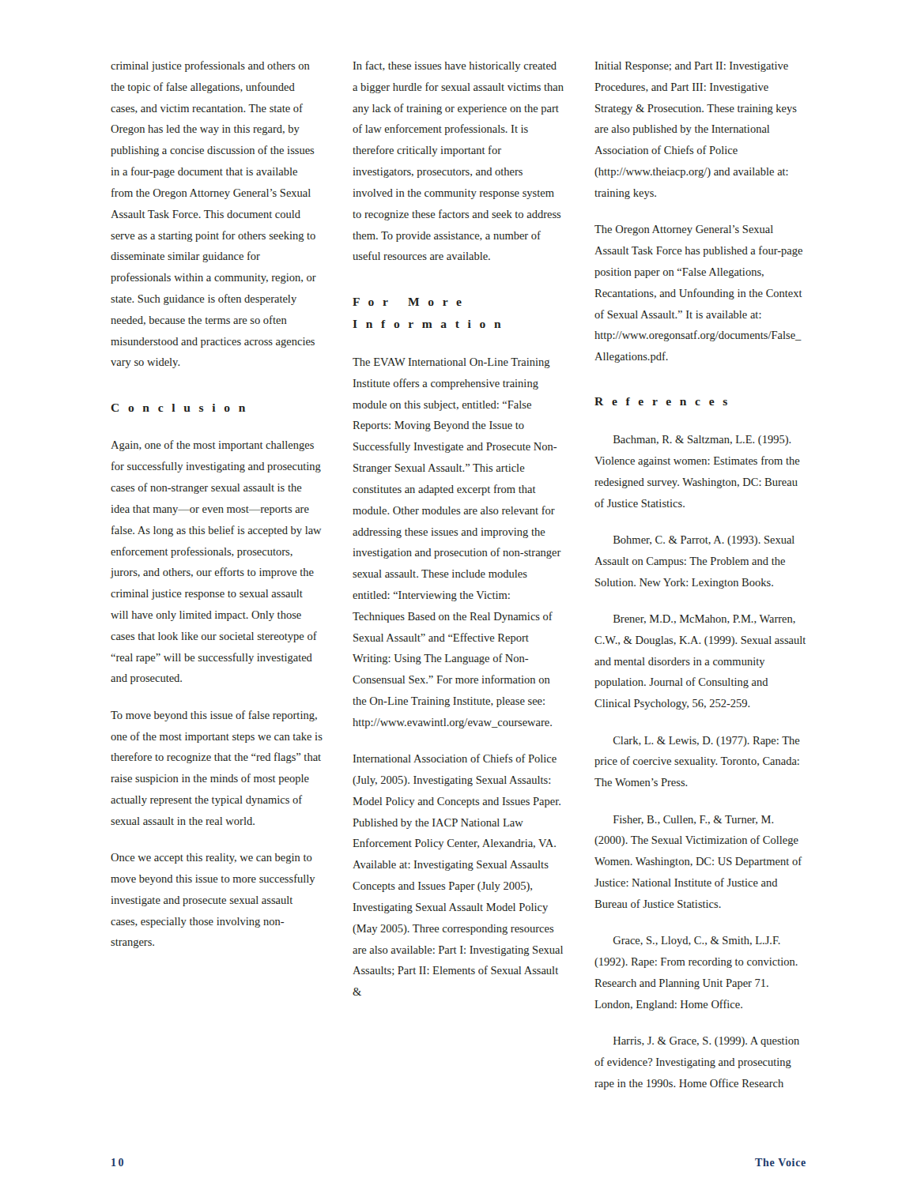criminal justice professionals and others on the topic of false allegations, unfounded cases, and victim recantation. The state of Oregon has led the way in this regard, by publishing a concise discussion of the issues in a four-page document that is available from the Oregon Attorney General’s Sexual Assault Task Force. This document could serve as a starting point for others seeking to disseminate similar guidance for professionals within a community, region, or state. Such guidance is often desperately needed, because the terms are so often misunderstood and practices across agencies vary so widely.
C o n c l u s i o n
Again, one of the most important challenges for successfully investigating and prosecuting cases of non-stranger sexual assault is the idea that many—or even most—reports are false. As long as this belief is accepted by law enforcement professionals, prosecutors, jurors, and others, our efforts to improve the criminal justice response to sexual assault will have only limited impact. Only those cases that look like our societal stereotype of “real rape” will be successfully investigated and prosecuted.
To move beyond this issue of false reporting, one of the most important steps we can take is therefore to recognize that the “red flags” that raise suspicion in the minds of most people actually represent the typical dynamics of sexual assault in the real world.
Once we accept this reality, we can begin to move beyond this issue to more successfully investigate and prosecute sexual assault cases, especially those involving non-strangers.
In fact, these issues have historically created a bigger hurdle for sexual assault victims than any lack of training or experience on the part of law enforcement professionals. It is therefore critically important for investigators, prosecutors, and others involved in the community response system to recognize these factors and seek to address them. To provide assistance, a number of useful resources are available.
F o r M o r e
I n f o r m a t i o n
The EVAW International On-Line Training Institute offers a comprehensive training module on this subject, entitled: “False Reports: Moving Beyond the Issue to Successfully Investigate and Prosecute Non-Stranger Sexual Assault.” This article constitutes an adapted excerpt from that module. Other modules are also relevant for addressing these issues and improving the investigation and prosecution of non-stranger sexual assault. These include modules entitled: “Interviewing the Victim: Techniques Based on the Real Dynamics of Sexual Assault” and “Effective Report Writing: Using The Language of Non-Consensual Sex.” For more information on the On-Line Training Institute, please see:
http://www.evawintl.org/evaw_courseware.
International Association of Chiefs of Police (July, 2005). Investigating Sexual Assaults: Model Policy and Concepts and Issues Paper. Published by the IACP National Law Enforcement Policy Center, Alexandria, VA. Available at: Investigating Sexual Assaults Concepts and Issues Paper (July 2005), Investigating Sexual Assault Model Policy (May 2005). Three corresponding resources are also available: Part I: Investigating Sexual Assaults; Part II: Elements of Sexual Assault &
Initial Response; and Part II: Investigative Procedures, and Part III: Investigative Strategy & Prosecution. These training keys are also published by the International Association of Chiefs of Police (http://www.theiacp.org/) and available at: training keys.
The Oregon Attorney General’s Sexual Assault Task Force has published a four-page position paper on “False Allegations, Recantations, and Unfounding in the Context of Sexual Assault.” It is available at: http://www.oregonsatf.org/documents/False_ Allegations.pdf.
R e f e r e n c e s
Bachman, R. & Saltzman, L.E. (1995). Violence against women: Estimates from the redesigned survey. Washington, DC: Bureau of Justice Statistics.
Bohmer, C. & Parrot, A. (1993). Sexual Assault on Campus: The Problem and the Solution. New York: Lexington Books.
Brener, M.D., McMahon, P.M., Warren, C.W., & Douglas, K.A. (1999). Sexual assault and mental disorders in a community population. Journal of Consulting and Clinical Psychology, 56, 252-259.
Clark, L. & Lewis, D. (1977). Rape: The price of coercive sexuality. Toronto, Canada: The Women’s Press.
Fisher, B., Cullen, F., & Turner, M. (2000). The Sexual Victimization of College Women. Washington, DC: US Department of Justice: National Institute of Justice and Bureau of Justice Statistics.
Grace, S., Lloyd, C., & Smith, L.J.F. (1992). Rape: From recording to conviction. Research and Planning Unit Paper 71. London, England: Home Office.
Harris, J. & Grace, S. (1999). A question of evidence? Investigating and prosecuting rape in the 1990s. Home Office Research
10 The Voice